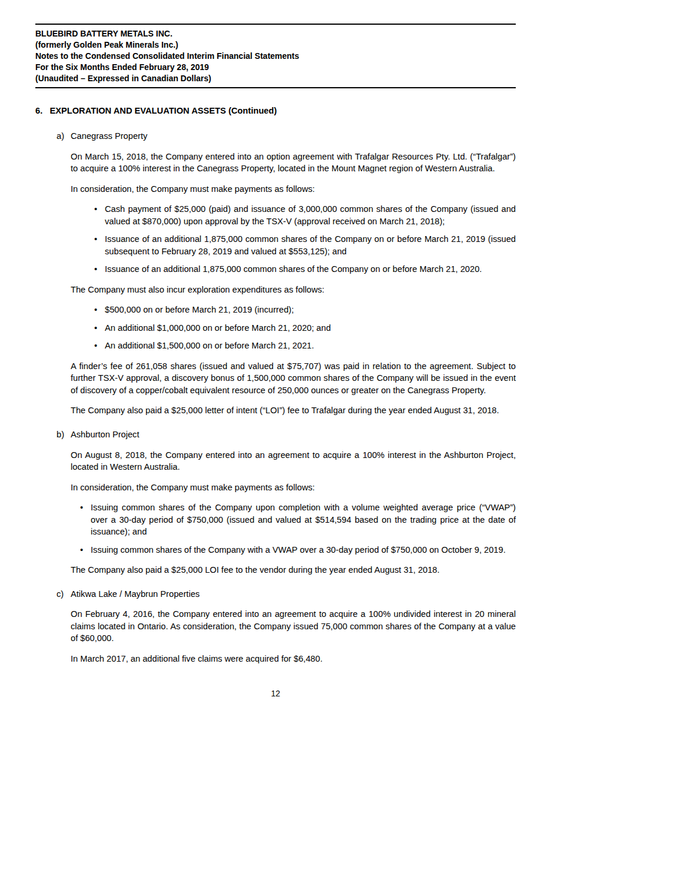BLUEBIRD BATTERY METALS INC.
(formerly Golden Peak Minerals Inc.)
Notes to the Condensed Consolidated Interim Financial Statements
For the Six Months Ended February 28, 2019
(Unaudited – Expressed in Canadian Dollars)
6. EXPLORATION AND EVALUATION ASSETS (Continued)
a) Canegrass Property
On March 15, 2018, the Company entered into an option agreement with Trafalgar Resources Pty. Ltd. (“Trafalgar”) to acquire a 100% interest in the Canegrass Property, located in the Mount Magnet region of Western Australia.
In consideration, the Company must make payments as follows:
Cash payment of $25,000 (paid) and issuance of 3,000,000 common shares of the Company (issued and valued at $870,000) upon approval by the TSX-V (approval received on March 21, 2018);
Issuance of an additional 1,875,000 common shares of the Company on or before March 21, 2019 (issued subsequent to February 28, 2019 and valued at $553,125); and
Issuance of an additional 1,875,000 common shares of the Company on or before March 21, 2020.
The Company must also incur exploration expenditures as follows:
$500,000 on or before March 21, 2019 (incurred);
An additional $1,000,000 on or before March 21, 2020; and
An additional $1,500,000 on or before March 21, 2021.
A finder’s fee of 261,058 shares (issued and valued at $75,707) was paid in relation to the agreement. Subject to further TSX-V approval, a discovery bonus of 1,500,000 common shares of the Company will be issued in the event of discovery of a copper/cobalt equivalent resource of 250,000 ounces or greater on the Canegrass Property.
The Company also paid a $25,000 letter of intent (“LOI”) fee to Trafalgar during the year ended August 31, 2018.
b) Ashburton Project
On August 8, 2018, the Company entered into an agreement to acquire a 100% interest in the Ashburton Project, located in Western Australia.
In consideration, the Company must make payments as follows:
Issuing common shares of the Company upon completion with a volume weighted average price (“VWAP”) over a 30-day period of $750,000 (issued and valued at $514,594 based on the trading price at the date of issuance); and
Issuing common shares of the Company with a VWAP over a 30-day period of $750,000 on October 9, 2019.
The Company also paid a $25,000 LOI fee to the vendor during the year ended August 31, 2018.
c) Atikwa Lake / Maybrun Properties
On February 4, 2016, the Company entered into an agreement to acquire a 100% undivided interest in 20 mineral claims located in Ontario. As consideration, the Company issued 75,000 common shares of the Company at a value of $60,000.
In March 2017, an additional five claims were acquired for $6,480.
12